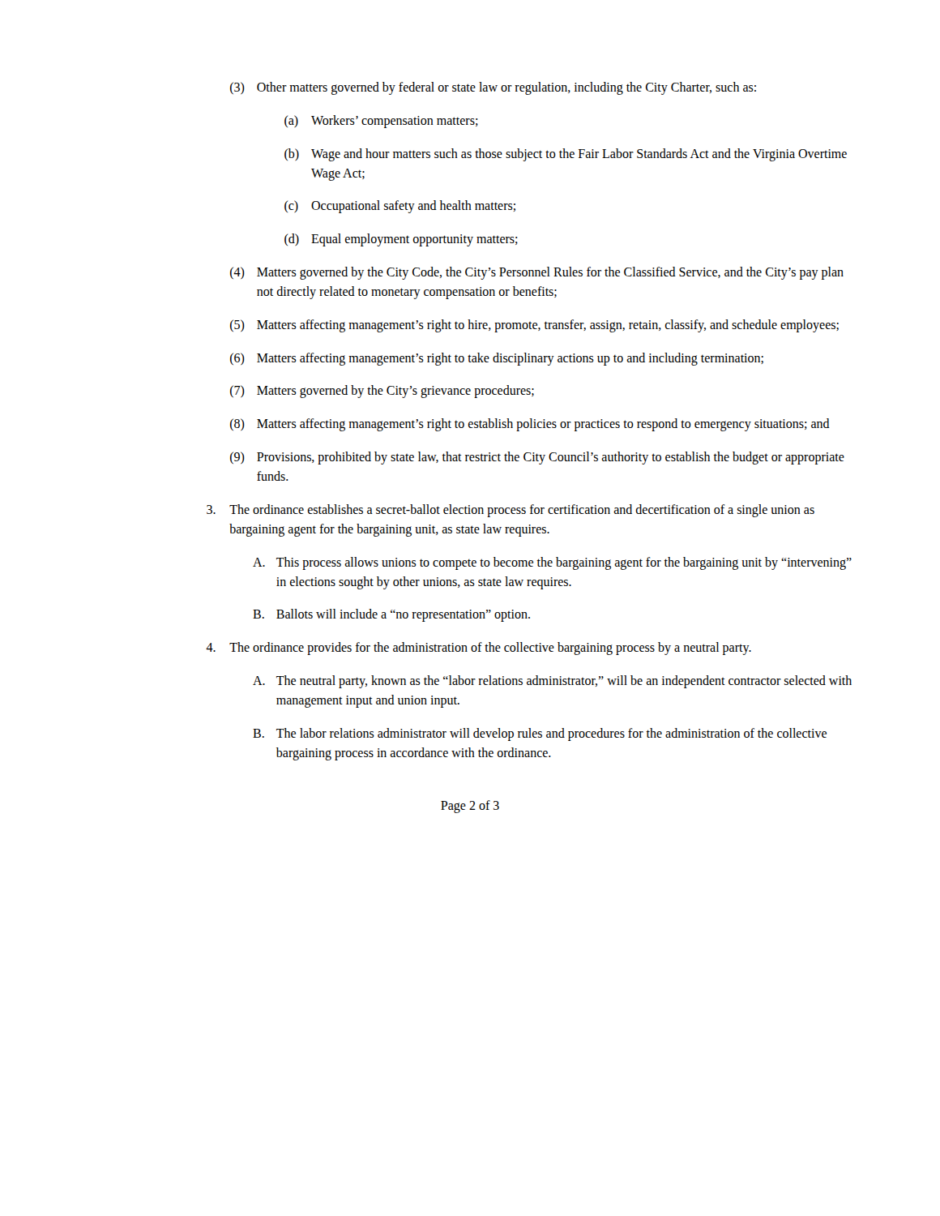(3) Other matters governed by federal or state law or regulation, including the City Charter, such as:
(a) Workers’ compensation matters;
(b) Wage and hour matters such as those subject to the Fair Labor Standards Act and the Virginia Overtime Wage Act;
(c) Occupational safety and health matters;
(d) Equal employment opportunity matters;
(4) Matters governed by the City Code, the City’s Personnel Rules for the Classified Service, and the City’s pay plan not directly related to monetary compensation or benefits;
(5) Matters affecting management’s right to hire, promote, transfer, assign, retain, classify, and schedule employees;
(6) Matters affecting management’s right to take disciplinary actions up to and including termination;
(7) Matters governed by the City’s grievance procedures;
(8) Matters affecting management’s right to establish policies or practices to respond to emergency situations; and
(9) Provisions, prohibited by state law, that restrict the City Council’s authority to establish the budget or appropriate funds.
3. The ordinance establishes a secret-ballot election process for certification and decertification of a single union as bargaining agent for the bargaining unit, as state law requires.
A. This process allows unions to compete to become the bargaining agent for the bargaining unit by “intervening” in elections sought by other unions, as state law requires.
B. Ballots will include a “no representation” option.
4. The ordinance provides for the administration of the collective bargaining process by a neutral party.
A. The neutral party, known as the “labor relations administrator,” will be an independent contractor selected with management input and union input.
B. The labor relations administrator will develop rules and procedures for the administration of the collective bargaining process in accordance with the ordinance.
Page 2 of 3